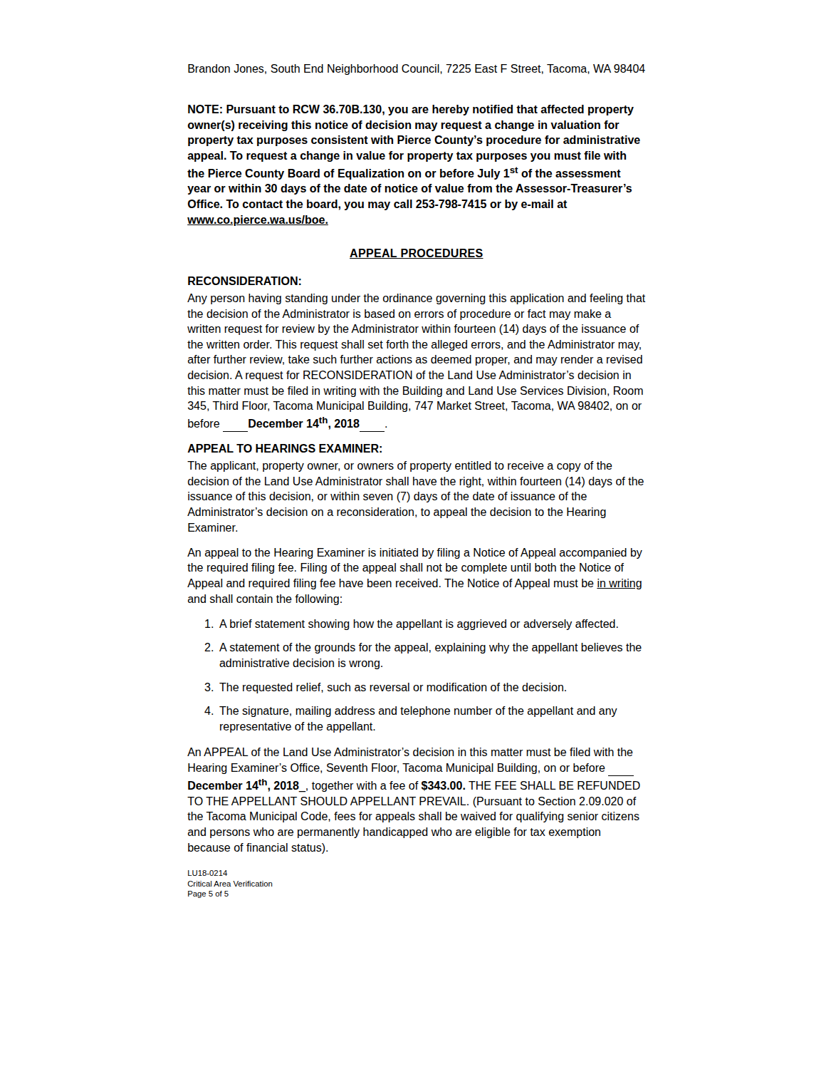Brandon Jones, South End Neighborhood Council, 7225 East F Street, Tacoma, WA 98404
NOTE: Pursuant to RCW 36.70B.130, you are hereby notified that affected property owner(s) receiving this notice of decision may request a change in valuation for property tax purposes consistent with Pierce County’s procedure for administrative appeal. To request a change in value for property tax purposes you must file with the Pierce County Board of Equalization on or before July 1st of the assessment year or within 30 days of the date of notice of value from the Assessor-Treasurer’s Office. To contact the board, you may call 253-798-7415 or by e-mail at www.co.pierce.wa.us/boe.
APPEAL PROCEDURES
Reconsideration:
Any person having standing under the ordinance governing this application and feeling that the decision of the Administrator is based on errors of procedure or fact may make a written request for review by the Administrator within fourteen (14) days of the issuance of the written order. This request shall set forth the alleged errors, and the Administrator may, after further review, take such further actions as deemed proper, and may render a revised decision. A request for RECONSIDERATION of the Land Use Administrator’s decision in this matter must be filed in writing with the Building and Land Use Services Division, Room 345, Third Floor, Tacoma Municipal Building, 747 Market Street, Tacoma, WA 98402, on or before December 14th, 2018 .
Appeal to Hearings Examiner:
The applicant, property owner, or owners of property entitled to receive a copy of the decision of the Land Use Administrator shall have the right, within fourteen (14) days of the issuance of this decision, or within seven (7) days of the date of issuance of the Administrator’s decision on a reconsideration, to appeal the decision to the Hearing Examiner.
An appeal to the Hearing Examiner is initiated by filing a Notice of Appeal accompanied by the required filing fee. Filing of the appeal shall not be complete until both the Notice of Appeal and required filing fee have been received. The Notice of Appeal must be in writing and shall contain the following:
A brief statement showing how the appellant is aggrieved or adversely affected.
A statement of the grounds for the appeal, explaining why the appellant believes the administrative decision is wrong.
The requested relief, such as reversal or modification of the decision.
The signature, mailing address and telephone number of the appellant and any representative of the appellant.
An APPEAL of the Land Use Administrator’s decision in this matter must be filed with the Hearing Examiner’s Office, Seventh Floor, Tacoma Municipal Building, on or before December 14th, 2018_, together with a fee of $343.00. THE FEE SHALL BE REFUNDED TO THE APPELLANT SHOULD APPELLANT PREVAIL. (Pursuant to Section 2.09.020 of the Tacoma Municipal Code, fees for appeals shall be waived for qualifying senior citizens and persons who are permanently handicapped who are eligible for tax exemption because of financial status).
LU18-0214
Critical Area Verification
Page 5 of 5